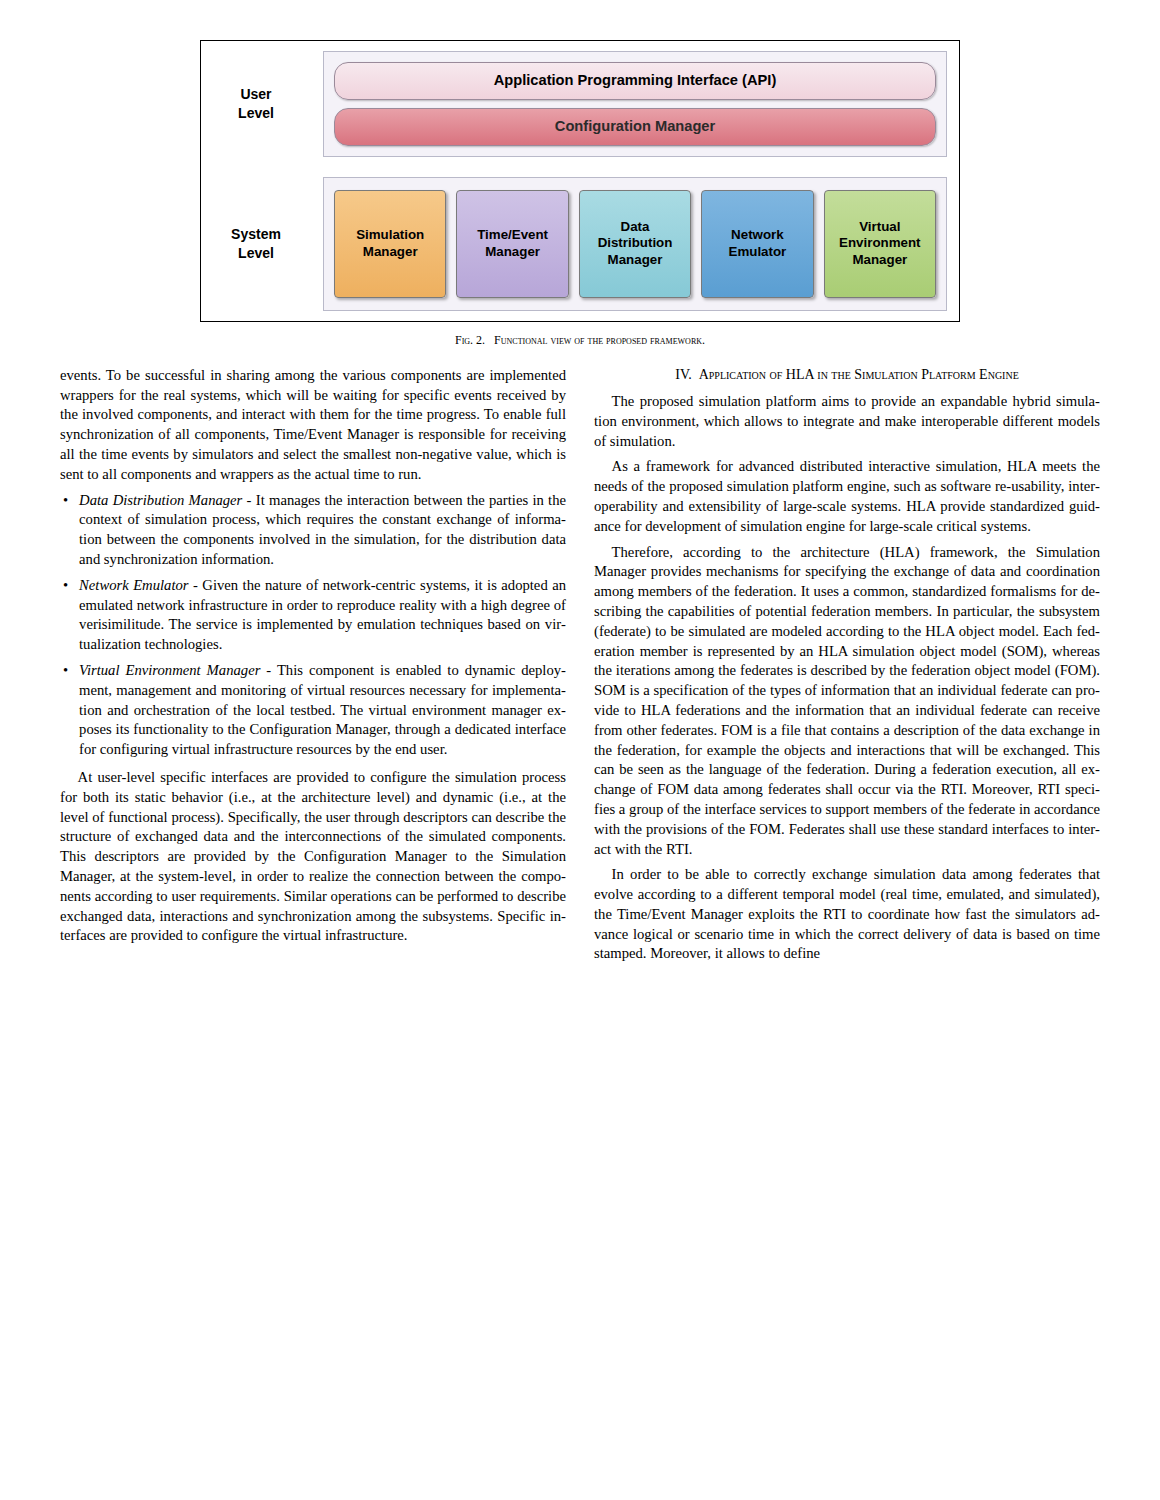User
Level
Application Programming Interface (API)
Configuration Manager
System
Level
Simulation
Manager
Time/Event
Manager
Data
Distribution
Manager
Network
Emulator
Virtual
Environment
Manager
Fig. 2. Functional view of the proposed framework.
events. To be successful in sharing among the various components are implemented wrappers for the real systems, which will be waiting for specific events received by the involved components, and interact with them for the time progress. To enable full synchronization of all components, Time/Event Manager is responsible for receiving all the time events by simulators and select the smallest non-negative value, which is sent to all components and wrappers as the actual time to run.
Data Distribution Manager - It manages the interaction between the parties in the context of simulation process, which requires the constant exchange of information between the components involved in the simulation, for the distribution data and synchronization information.
Network Emulator - Given the nature of network-centric systems, it is adopted an emulated network infrastructure in order to reproduce reality with a high degree of verisimilitude. The service is implemented by emulation techniques based on virtualization technologies.
Virtual Environment Manager - This component is enabled to dynamic deployment, management and monitoring of virtual resources necessary for implementation and orchestration of the local testbed. The virtual environment manager exposes its functionality to the Configuration Manager, through a dedicated interface for configuring virtual infrastructure resources by the end user.
At user-level specific interfaces are provided to configure the simulation process for both its static behavior (i.e., at the architecture level) and dynamic (i.e., at the level of functional process). Specifically, the user through descriptors can describe the structure of exchanged data and the interconnections of the simulated components. This descriptors are provided by the Configuration Manager to the Simulation Manager, at the system-level, in order to realize the connection between the components according to user requirements. Similar operations can be performed to describe exchanged data, interactions and synchronization among the subsystems. Specific interfaces are provided to configure the virtual infrastructure.
IV. Application of HLA in the Simulation Platform Engine
The proposed simulation platform aims to provide an expandable hybrid simulation environment, which allows to integrate and make interoperable different models of simulation.
As a framework for advanced distributed interactive simulation, HLA meets the needs of the proposed simulation platform engine, such as software re-usability, interoperability and extensibility of large-scale systems. HLA provide standardized guidance for development of simulation engine for large-scale critical systems.
Therefore, according to the architecture (HLA) framework, the Simulation Manager provides mechanisms for specifying the exchange of data and coordination among members of the federation. It uses a common, standardized formalisms for describing the capabilities of potential federation members. In particular, the subsystem (federate) to be simulated are modeled according to the HLA object model. Each federation member is represented by an HLA simulation object model (SOM), whereas the iterations among the federates is described by the federation object model (FOM). SOM is a specification of the types of information that an individual federate can provide to HLA federations and the information that an individual federate can receive from other federates. FOM is a file that contains a description of the data exchange in the federation, for example the objects and interactions that will be exchanged. This can be seen as the language of the federation. During a federation execution, all exchange of FOM data among federates shall occur via the RTI. Moreover, RTI specifies a group of the interface services to support members of the federate in accordance with the provisions of the FOM. Federates shall use these standard interfaces to interact with the RTI.
In order to be able to correctly exchange simulation data among federates that evolve according to a different temporal model (real time, emulated, and simulated), the Time/Event Manager exploits the RTI to coordinate how fast the simulators advance logical or scenario time in which the correct delivery of data is based on time stamped. Moreover, it allows to define